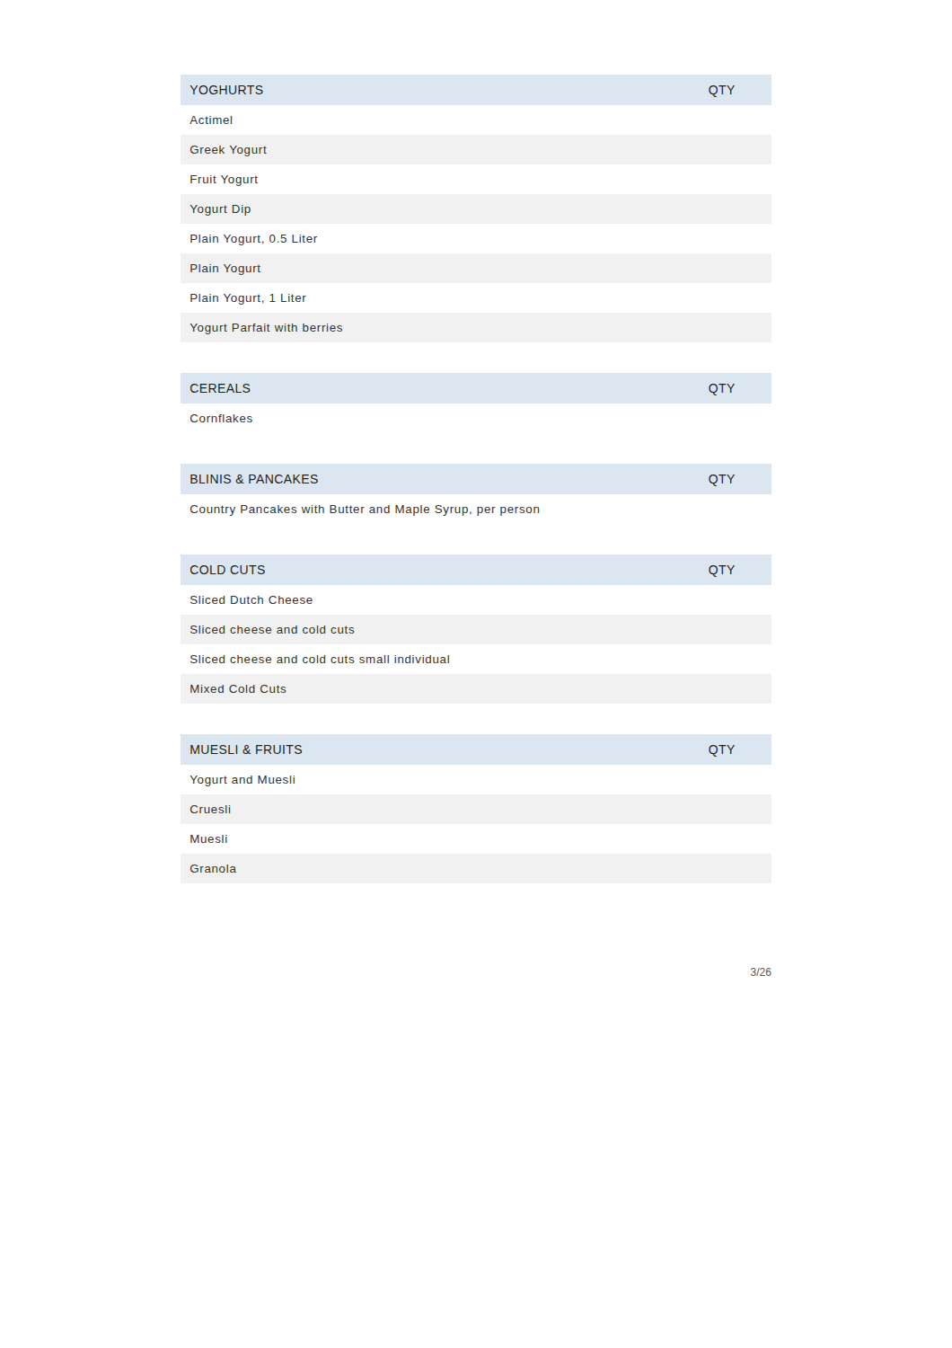| YOGHURTS | QTY |
| --- | --- |
| Actimel | |
| Greek Yogurt | |
| Fruit Yogurt | |
| Yogurt Dip | |
| Plain Yogurt, 0.5 Liter | |
| Plain Yogurt | |
| Plain Yogurt, 1 Liter | |
| Yogurt Parfait with berries | |
| CEREALS | QTY |
| --- | --- |
| Cornflakes | |
| BLINIS & PANCAKES | QTY |
| --- | --- |
| Country Pancakes with Butter and Maple Syrup, per person | |
| COLD CUTS | QTY |
| --- | --- |
| Sliced Dutch Cheese | |
| Sliced cheese and cold cuts | |
| Sliced cheese and cold cuts small individual | |
| Mixed Cold Cuts | |
| MUESLI & FRUITS | QTY |
| --- | --- |
| Yogurt and Muesli | |
| Cruesli | |
| Muesli | |
| Granola | |
3/26